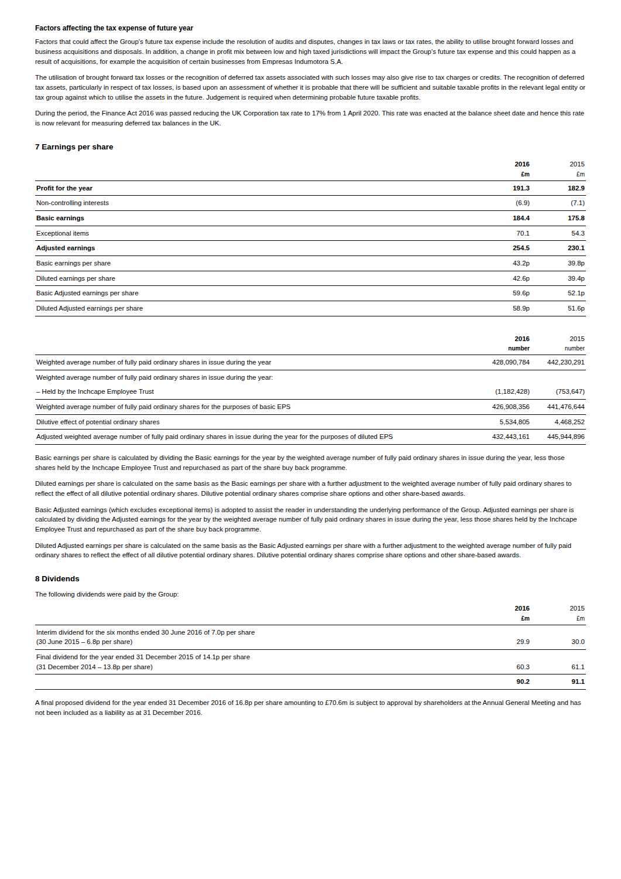Factors affecting the tax expense of future year
Factors that could affect the Group's future tax expense include the resolution of audits and disputes, changes in tax laws or tax rates, the ability to utilise brought forward losses and business acquisitions and disposals. In addition, a change in profit mix between low and high taxed jurisdictions will impact the Group's future tax expense and this could happen as a result of acquisitions, for example the acquisition of certain businesses from Empresas Indumotora S.A.
The utilisation of brought forward tax losses or the recognition of deferred tax assets associated with such losses may also give rise to tax charges or credits. The recognition of deferred tax assets, particularly in respect of tax losses, is based upon an assessment of whether it is probable that there will be sufficient and suitable taxable profits in the relevant legal entity or tax group against which to utilise the assets in the future. Judgement is required when determining probable future taxable profits.
During the period, the Finance Act 2016 was passed reducing the UK Corporation tax rate to 17% from 1 April 2020. This rate was enacted at the balance sheet date and hence this rate is now relevant for measuring deferred tax balances in the UK.
7 Earnings per share
| | 2016 £m | 2015 £m |
| --- | --- | --- |
| Profit for the year | 191.3 | 182.9 |
| Non-controlling interests | (6.9) | (7.1) |
| Basic earnings | 184.4 | 175.8 |
| Exceptional items | 70.1 | 54.3 |
| Adjusted earnings | 254.5 | 230.1 |
| Basic earnings per share | 43.2p | 39.8p |
| Diluted earnings per share | 42.6p | 39.4p |
| Basic Adjusted earnings per share | 59.6p | 52.1p |
| Diluted Adjusted earnings per share | 58.9p | 51.6p |
| | 2016 number | 2015 number |
| --- | --- | --- |
| Weighted average number of fully paid ordinary shares in issue during the year | 428,090,784 | 442,230,291 |
| Weighted average number of fully paid ordinary shares in issue during the year: | | |
| – Held by the Inchcape Employee Trust | (1,182,428) | (753,647) |
| Weighted average number of fully paid ordinary shares for the purposes of basic EPS | 426,908,356 | 441,476,644 |
| Dilutive effect of potential ordinary shares | 5,534,805 | 4,468,252 |
| Adjusted weighted average number of fully paid ordinary shares in issue during the year for the purposes of diluted EPS | 432,443,161 | 445,944,896 |
Basic earnings per share is calculated by dividing the Basic earnings for the year by the weighted average number of fully paid ordinary shares in issue during the year, less those shares held by the Inchcape Employee Trust and repurchased as part of the share buy back programme.
Diluted earnings per share is calculated on the same basis as the Basic earnings per share with a further adjustment to the weighted average number of fully paid ordinary shares to reflect the effect of all dilutive potential ordinary shares. Dilutive potential ordinary shares comprise share options and other share-based awards.
Basic Adjusted earnings (which excludes exceptional items) is adopted to assist the reader in understanding the underlying performance of the Group. Adjusted earnings per share is calculated by dividing the Adjusted earnings for the year by the weighted average number of fully paid ordinary shares in issue during the year, less those shares held by the Inchcape Employee Trust and repurchased as part of the share buy back programme.
Diluted Adjusted earnings per share is calculated on the same basis as the Basic Adjusted earnings per share with a further adjustment to the weighted average number of fully paid ordinary shares to reflect the effect of all dilutive potential ordinary shares. Dilutive potential ordinary shares comprise share options and other share-based awards.
8 Dividends
The following dividends were paid by the Group:
| | 2016 £m | 2015 £m |
| --- | --- | --- |
| Interim dividend for the six months ended 30 June 2016 of 7.0p per share (30 June 2015 – 6.8p per share) | 29.9 | 30.0 |
| Final dividend for the year ended 31 December 2015 of 14.1p per share (31 December 2014 – 13.8p per share) | 60.3 | 61.1 |
| | 90.2 | 91.1 |
A final proposed dividend for the year ended 31 December 2016 of 16.8p per share amounting to £70.6m is subject to approval by shareholders at the Annual General Meeting and has not been included as a liability as at 31 December 2016.